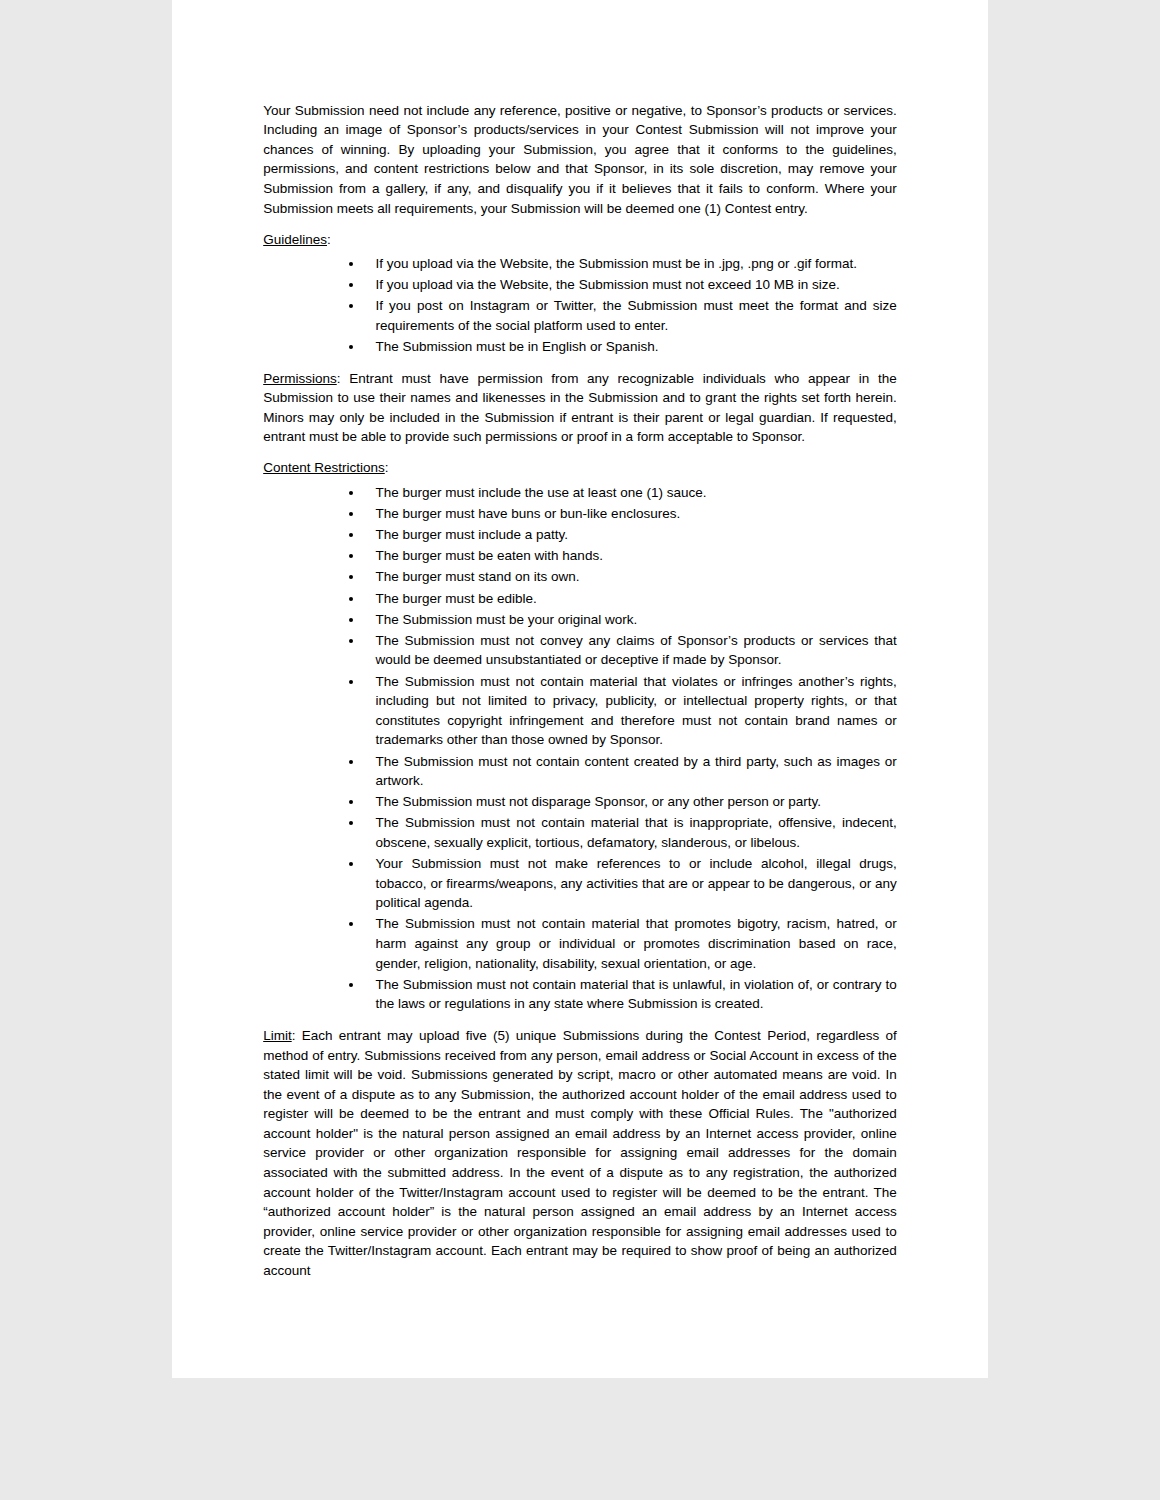Your Submission need not include any reference, positive or negative, to Sponsor’s products or services. Including an image of Sponsor’s products/services in your Contest Submission will not improve your chances of winning. By uploading your Submission, you agree that it conforms to the guidelines, permissions, and content restrictions below and that Sponsor, in its sole discretion, may remove your Submission from a gallery, if any, and disqualify you if it believes that it fails to conform. Where your Submission meets all requirements, your Submission will be deemed one (1) Contest entry.
Guidelines:
If you upload via the Website, the Submission must be in .jpg, .png or .gif format.
If you upload via the Website, the Submission must not exceed 10 MB in size.
If you post on Instagram or Twitter, the Submission must meet the format and size requirements of the social platform used to enter.
The Submission must be in English or Spanish.
Permissions: Entrant must have permission from any recognizable individuals who appear in the Submission to use their names and likenesses in the Submission and to grant the rights set forth herein. Minors may only be included in the Submission if entrant is their parent or legal guardian. If requested, entrant must be able to provide such permissions or proof in a form acceptable to Sponsor.
Content Restrictions:
The burger must include the use at least one (1) sauce.
The burger must have buns or bun-like enclosures.
The burger must include a patty.
The burger must be eaten with hands.
The burger must stand on its own.
The burger must be edible.
The Submission must be your original work.
The Submission must not convey any claims of Sponsor’s products or services that would be deemed unsubstantiated or deceptive if made by Sponsor.
The Submission must not contain material that violates or infringes another’s rights, including but not limited to privacy, publicity, or intellectual property rights, or that constitutes copyright infringement and therefore must not contain brand names or trademarks other than those owned by Sponsor.
The Submission must not contain content created by a third party, such as images or artwork.
The Submission must not disparage Sponsor, or any other person or party.
The Submission must not contain material that is inappropriate, offensive, indecent, obscene, sexually explicit, tortious, defamatory, slanderous, or libelous.
Your Submission must not make references to or include alcohol, illegal drugs, tobacco, or firearms/weapons, any activities that are or appear to be dangerous, or any political agenda.
The Submission must not contain material that promotes bigotry, racism, hatred, or harm against any group or individual or promotes discrimination based on race, gender, religion, nationality, disability, sexual orientation, or age.
The Submission must not contain material that is unlawful, in violation of, or contrary to the laws or regulations in any state where Submission is created.
Limit: Each entrant may upload five (5) unique Submissions during the Contest Period, regardless of method of entry. Submissions received from any person, email address or Social Account in excess of the stated limit will be void. Submissions generated by script, macro or other automated means are void. In the event of a dispute as to any Submission, the authorized account holder of the email address used to register will be deemed to be the entrant and must comply with these Official Rules. The "authorized account holder" is the natural person assigned an email address by an Internet access provider, online service provider or other organization responsible for assigning email addresses for the domain associated with the submitted address. In the event of a dispute as to any registration, the authorized account holder of the Twitter/Instagram account used to register will be deemed to be the entrant. The “authorized account holder” is the natural person assigned an email address by an Internet access provider, online service provider or other organization responsible for assigning email addresses used to create the Twitter/Instagram account. Each entrant may be required to show proof of being an authorized account